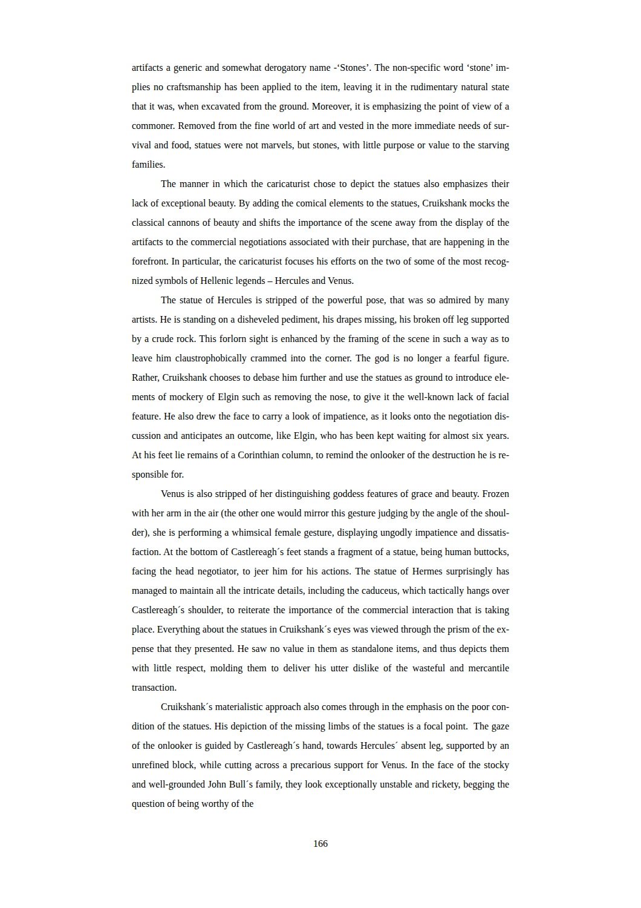artifacts a generic and somewhat derogatory name -‘Stones’. The non-specific word ‘stone’ implies no craftsmanship has been applied to the item, leaving it in the rudimentary natural state that it was, when excavated from the ground. Moreover, it is emphasizing the point of view of a commoner. Removed from the fine world of art and vested in the more immediate needs of survival and food, statues were not marvels, but stones, with little purpose or value to the starving families.
The manner in which the caricaturist chose to depict the statues also emphasizes their lack of exceptional beauty. By adding the comical elements to the statues, Cruikshank mocks the classical cannons of beauty and shifts the importance of the scene away from the display of the artifacts to the commercial negotiations associated with their purchase, that are happening in the forefront. In particular, the caricaturist focuses his efforts on the two of some of the most recognized symbols of Hellenic legends – Hercules and Venus.
The statue of Hercules is stripped of the powerful pose, that was so admired by many artists. He is standing on a disheveled pediment, his drapes missing, his broken off leg supported by a crude rock. This forlorn sight is enhanced by the framing of the scene in such a way as to leave him claustrophobically crammed into the corner. The god is no longer a fearful figure. Rather, Cruikshank chooses to debase him further and use the statues as ground to introduce elements of mockery of Elgin such as removing the nose, to give it the well-known lack of facial feature. He also drew the face to carry a look of impatience, as it looks onto the negotiation discussion and anticipates an outcome, like Elgin, who has been kept waiting for almost six years. At his feet lie remains of a Corinthian column, to remind the onlooker of the destruction he is responsible for.
Venus is also stripped of her distinguishing goddess features of grace and beauty. Frozen with her arm in the air (the other one would mirror this gesture judging by the angle of the shoulder), she is performing a whimsical female gesture, displaying ungodly impatience and dissatisfaction. At the bottom of Castlereagh´s feet stands a fragment of a statue, being human buttocks, facing the head negotiator, to jeer him for his actions. The statue of Hermes surprisingly has managed to maintain all the intricate details, including the caduceus, which tactically hangs over Castlereagh´s shoulder, to reiterate the importance of the commercial interaction that is taking place. Everything about the statues in Cruikshank´s eyes was viewed through the prism of the expense that they presented. He saw no value in them as standalone items, and thus depicts them with little respect, molding them to deliver his utter dislike of the wasteful and mercantile transaction.
Cruikshank´s materialistic approach also comes through in the emphasis on the poor condition of the statues. His depiction of the missing limbs of the statues is a focal point. The gaze of the onlooker is guided by Castlereagh´s hand, towards Hercules´ absent leg, supported by an unrefined block, while cutting across a precarious support for Venus. In the face of the stocky and well-grounded John Bull´s family, they look exceptionally unstable and rickety, begging the question of being worthy of the
166